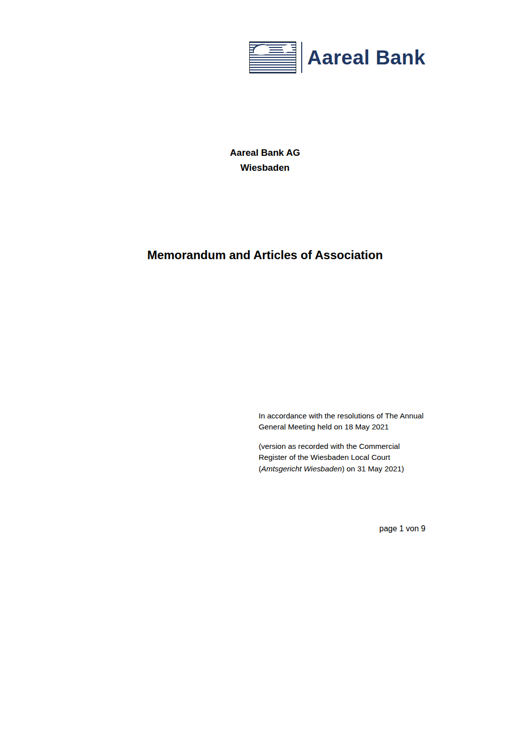Aareal Bank
Aareal Bank AG
Wiesbaden
Memorandum and Articles of Association
In accordance with the resolutions of The Annual General Meeting held on 18 May 2021
(version as recorded with the Commercial Register of the Wiesbaden Local Court (Amtsgericht Wiesbaden) on 31 May 2021)
page 1 von 9